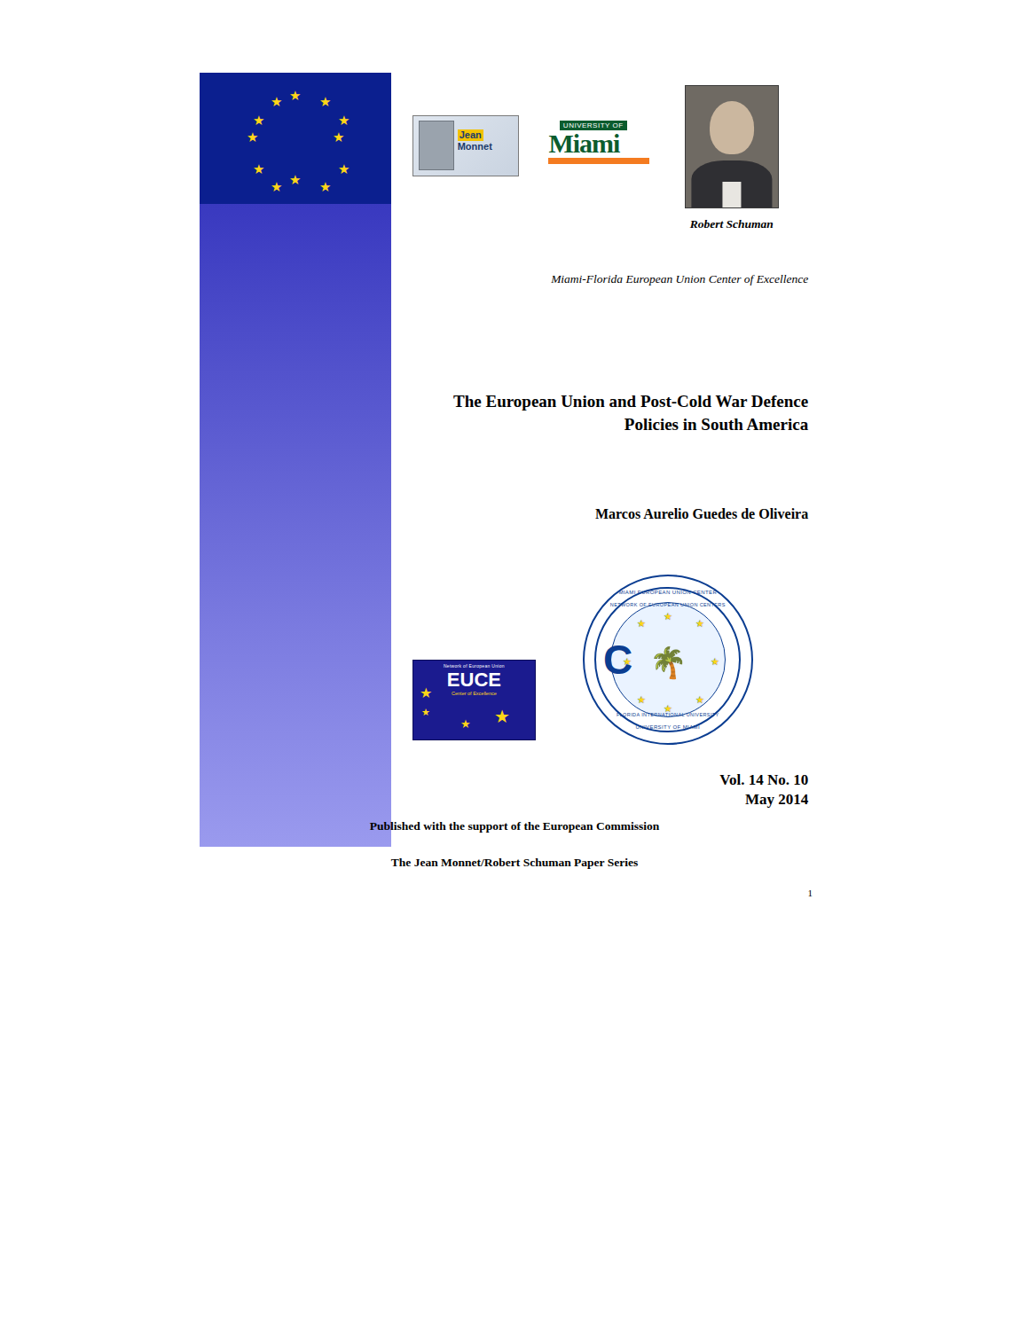★ ★ ★ ★ ★ ★ ★ ★ ★ ★ ★ ★
Jean
Monnet
UNIVERSITY OF
Miami
Robert Schuman
Miami-Florida European Union Center of Excellence
The European Union and Post-Cold War Defence Policies in South America
Marcos Aurelio Guedes de Oliveira
Network of European Union
EUCE
Center of Excellence
★ ★ ★ ★
C
🌴
MIAMI EUROPEAN UNION CENTER
NETWORK OF EUROPEAN UNION CENTERS
FLORIDA INTERNATIONAL UNIVERSITY
UNIVERSITY OF MIAMI
★ ★ ★ ★ ★ ★ ★ ★
Vol. 14 No. 10
May 2014
Published with the support of the European Commission
The Jean Monnet/Robert Schuman Paper Series
1